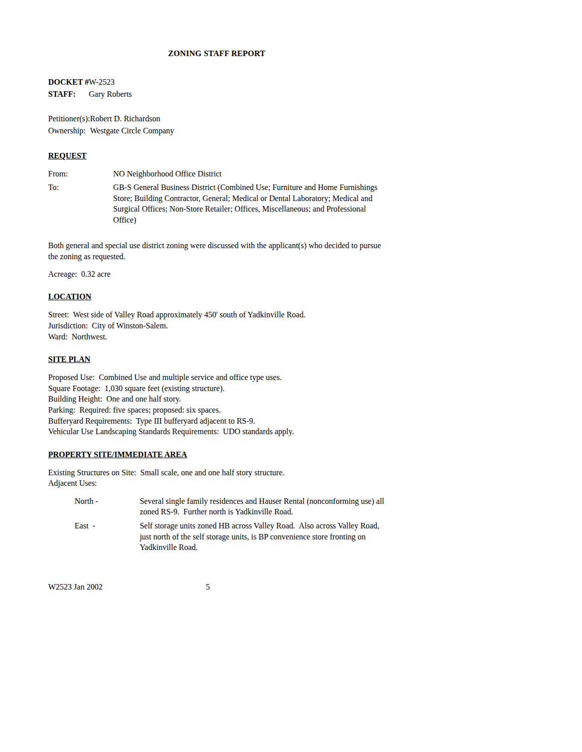ZONING STAFF REPORT
| DOCKET # | W-2523 |
| STAFF: | Gary Roberts |
| Petitioner(s): | Robert D. Richardson |
| Ownership: | Westgate Circle Company |
REQUEST
| From: | NO Neighborhood Office District |
| To: | GB-S General Business District (Combined Use; Furniture and Home Furnishings Store; Building Contractor, General; Medical or Dental Laboratory; Medical and Surgical Offices; Non-Store Retailer; Offices, Miscellaneous; and Professional Office) |
Both general and special use district zoning were discussed with the applicant(s) who decided to pursue the zoning as requested.
Acreage: 0.32 acre
LOCATION
Street: West side of Valley Road approximately 450' south of Yadkinville Road.
Jurisdiction: City of Winston-Salem.
Ward: Northwest.
SITE PLAN
Proposed Use: Combined Use and multiple service and office type uses.
Square Footage: 1,030 square feet (existing structure).
Building Height: One and one half story.
Parking: Required: five spaces; proposed: six spaces.
Bufferyard Requirements: Type III bufferyard adjacent to RS-9.
Vehicular Use Landscaping Standards Requirements: UDO standards apply.
PROPERTY SITE/IMMEDIATE AREA
Existing Structures on Site: Small scale, one and one half story structure.
Adjacent Uses:
| North - | Several single family residences and Hauser Rental (nonconforming use) all zoned RS-9. Further north is Yadkinville Road. |
| East - | Self storage units zoned HB across Valley Road. Also across Valley Road, just north of the self storage units, is BP convenience store fronting on Yadkinville Road. |
W2523 Jan 2002
5